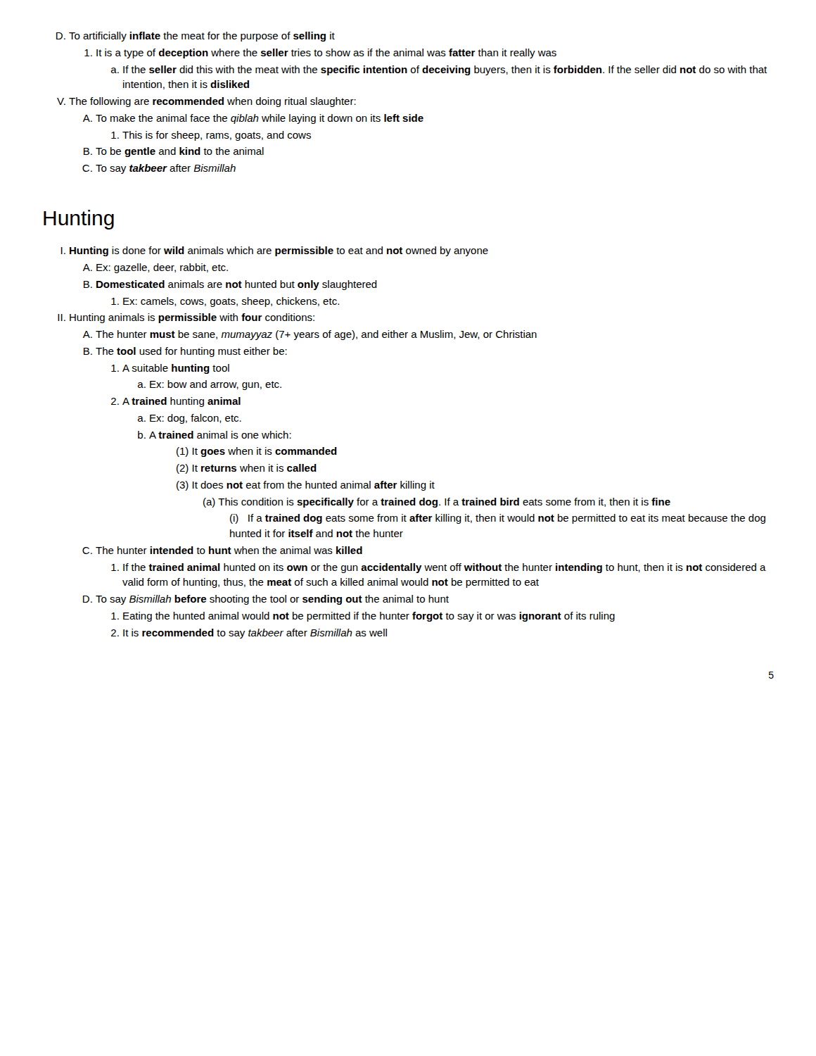To artificially inflate the meat for the purpose of selling it
It is a type of deception where the seller tries to show as if the animal was fatter than it really was
If the seller did this with the meat with the specific intention of deceiving buyers, then it is forbidden. If the seller did not do so with that intention, then it is disliked
The following are recommended when doing ritual slaughter:
To make the animal face the qiblah while laying it down on its left side
This is for sheep, rams, goats, and cows
To be gentle and kind to the animal
To say takbeer after Bismillah
Hunting
Hunting is done for wild animals which are permissible to eat and not owned by anyone
Ex: gazelle, deer, rabbit, etc.
Domesticated animals are not hunted but only slaughtered
Ex: camels, cows, goats, sheep, chickens, etc.
Hunting animals is permissible with four conditions:
The hunter must be sane, mumayyaz (7+ years of age), and either a Muslim, Jew, or Christian
The tool used for hunting must either be:
A suitable hunting tool
Ex: bow and arrow, gun, etc.
A trained hunting animal
Ex: dog, falcon, etc.
A trained animal is one which:
It goes when it is commanded
It returns when it is called
It does not eat from the hunted animal after killing it
This condition is specifically for a trained dog. If a trained bird eats some from it, then it is fine
If a trained dog eats some from it after killing it, then it would not be permitted to eat its meat because the dog hunted it for itself and not the hunter
The hunter intended to hunt when the animal was killed
If the trained animal hunted on its own or the gun accidentally went off without the hunter intending to hunt, then it is not considered a valid form of hunting, thus, the meat of such a killed animal would not be permitted to eat
To say Bismillah before shooting the tool or sending out the animal to hunt
Eating the hunted animal would not be permitted if the hunter forgot to say it or was ignorant of its ruling
It is recommended to say takbeer after Bismillah as well
5